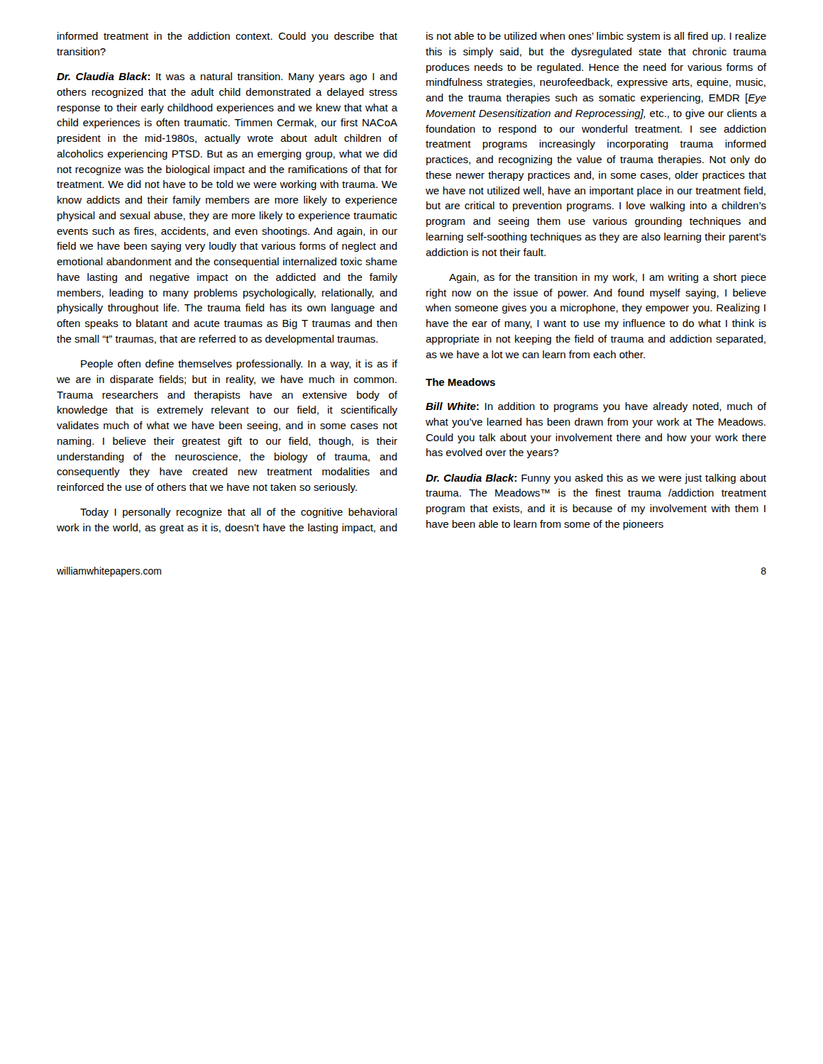informed treatment in the addiction context. Could you describe that transition?
Dr. Claudia Black: It was a natural transition. Many years ago I and others recognized that the adult child demonstrated a delayed stress response to their early childhood experiences and we knew that what a child experiences is often traumatic. Timmen Cermak, our first NACoA president in the mid-1980s, actually wrote about adult children of alcoholics experiencing PTSD. But as an emerging group, what we did not recognize was the biological impact and the ramifications of that for treatment. We did not have to be told we were working with trauma. We know addicts and their family members are more likely to experience physical and sexual abuse, they are more likely to experience traumatic events such as fires, accidents, and even shootings. And again, in our field we have been saying very loudly that various forms of neglect and emotional abandonment and the consequential internalized toxic shame have lasting and negative impact on the addicted and the family members, leading to many problems psychologically, relationally, and physically throughout life. The trauma field has its own language and often speaks to blatant and acute traumas as Big T traumas and then the small “t” traumas, that are referred to as developmental traumas.
People often define themselves professionally. In a way, it is as if we are in disparate fields; but in reality, we have much in common. Trauma researchers and therapists have an extensive body of knowledge that is extremely relevant to our field, it scientifically validates much of what we have been seeing, and in some cases not naming. I believe their greatest gift to our field, though, is their understanding of the neuroscience, the biology of trauma, and consequently they have created new treatment modalities and reinforced the use of others that we have not taken so seriously.
Today I personally recognize that all of the cognitive behavioral work in the world, as great as it is, doesn’t have the lasting impact, and is not able to be utilized when ones’ limbic system is all fired up. I realize this is simply said, but the dysregulated state that chronic trauma produces needs to be regulated. Hence the need for various forms of mindfulness strategies, neurofeedback, expressive arts, equine, music, and the trauma therapies such as somatic experiencing, EMDR [Eye Movement Desensitization and Reprocessing], etc., to give our clients a foundation to respond to our wonderful treatment. I see addiction treatment programs increasingly incorporating trauma informed practices, and recognizing the value of trauma therapies. Not only do these newer therapy practices and, in some cases, older practices that we have not utilized well, have an important place in our treatment field, but are critical to prevention programs. I love walking into a children’s program and seeing them use various grounding techniques and learning self-soothing techniques as they are also learning their parent’s addiction is not their fault.
Again, as for the transition in my work, I am writing a short piece right now on the issue of power. And found myself saying, I believe when someone gives you a microphone, they empower you. Realizing I have the ear of many, I want to use my influence to do what I think is appropriate in not keeping the field of trauma and addiction separated, as we have a lot we can learn from each other.
The Meadows
Bill White: In addition to programs you have already noted, much of what you’ve learned has been drawn from your work at The Meadows. Could you talk about your involvement there and how your work there has evolved over the years?
Dr. Claudia Black: Funny you asked this as we were just talking about trauma. The Meadows™ is the finest trauma /addiction treatment program that exists, and it is because of my involvement with them I have been able to learn from some of the pioneers
williamwhitepapers.com 8